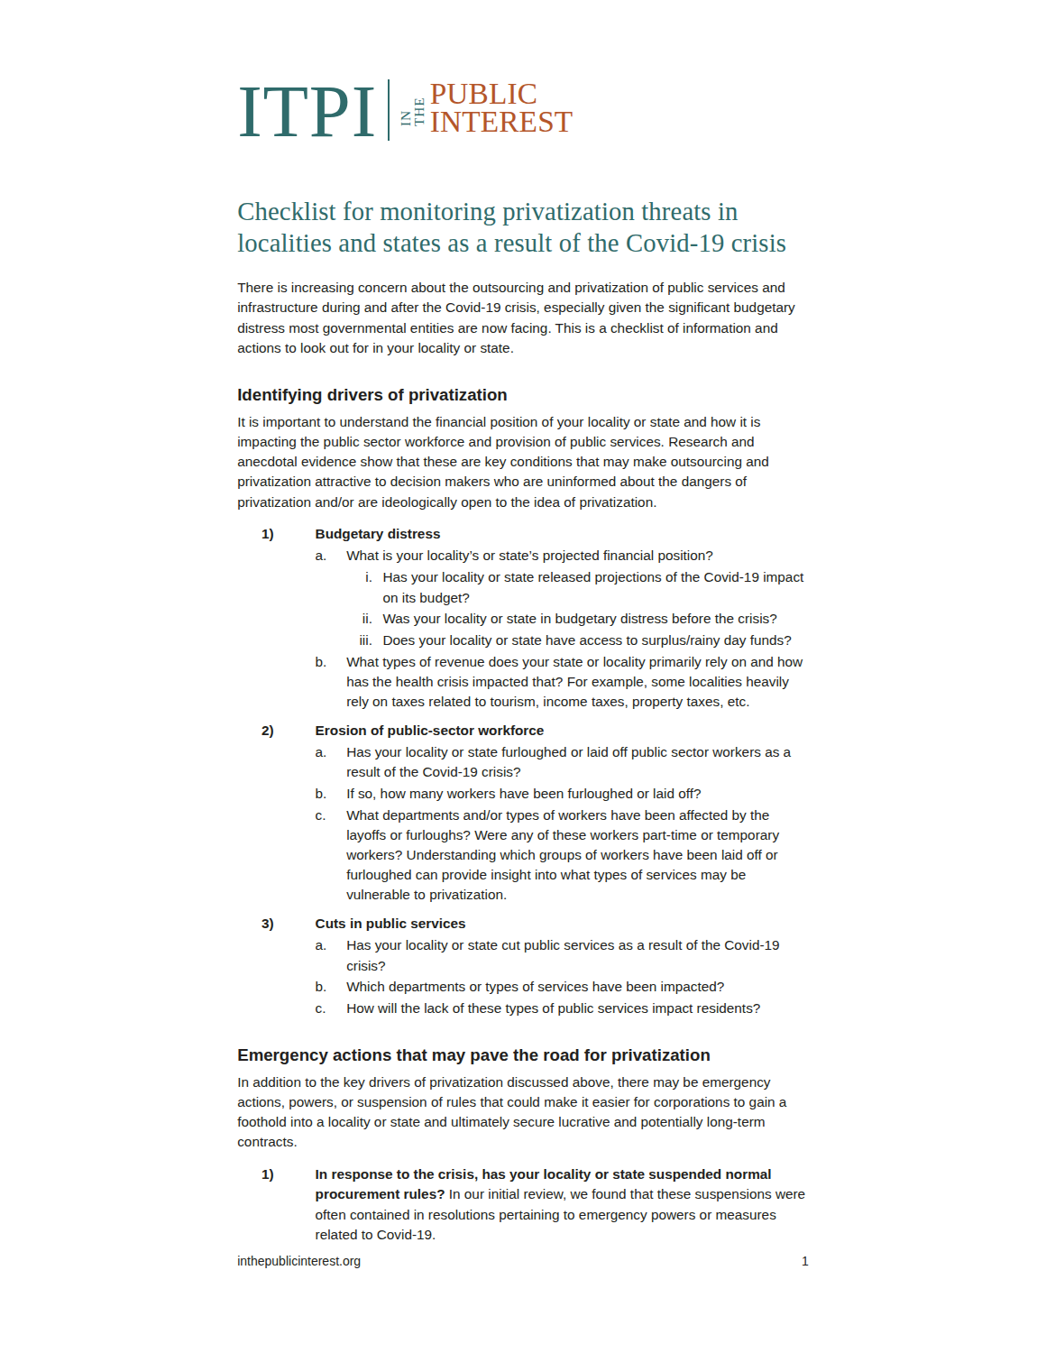ITPI
IN THE
PUBLIC
INTEREST
Checklist for monitoring privatization threats in localities and states as a result of the Covid-19 crisis
There is increasing concern about the outsourcing and privatization of public services and infrastructure during and after the Covid-19 crisis, especially given the significant budgetary distress most governmental entities are now facing. This is a checklist of information and actions to look out for in your locality or state.
Identifying drivers of privatization
It is important to understand the financial position of your locality or state and how it is impacting the public sector workforce and provision of public services. Research and anecdotal evidence show that these are key conditions that may make outsourcing and privatization attractive to decision makers who are uninformed about the dangers of privatization and/or are ideologically open to the idea of privatization.
Budgetary distress
What is your locality’s or state’s projected financial position?
Has your locality or state released projections of the Covid-19 impact on its budget?
Was your locality or state in budgetary distress before the crisis?
Does your locality or state have access to surplus/rainy day funds?
What types of revenue does your state or locality primarily rely on and how has the health crisis impacted that? For example, some localities heavily rely on taxes related to tourism, income taxes, property taxes, etc.
Erosion of public-sector workforce
Has your locality or state furloughed or laid off public sector workers as a result of the Covid-19 crisis?
If so, how many workers have been furloughed or laid off?
What departments and/or types of workers have been affected by the layoffs or furloughs? Were any of these workers part-time or temporary workers? Understanding which groups of workers have been laid off or furloughed can provide insight into what types of services may be vulnerable to privatization.
Cuts in public services
Has your locality or state cut public services as a result of the Covid-19 crisis?
Which departments or types of services have been impacted?
How will the lack of these types of public services impact residents?
Emergency actions that may pave the road for privatization
In addition to the key drivers of privatization discussed above, there may be emergency actions, powers, or suspension of rules that could make it easier for corporations to gain a foothold into a locality or state and ultimately secure lucrative and potentially long-term contracts.
In response to the crisis, has your locality or state suspended normal procurement rules? In our initial review, we found that these suspensions were often contained in resolutions pertaining to emergency powers or measures related to Covid-19.
inthepublicinterest.org 1